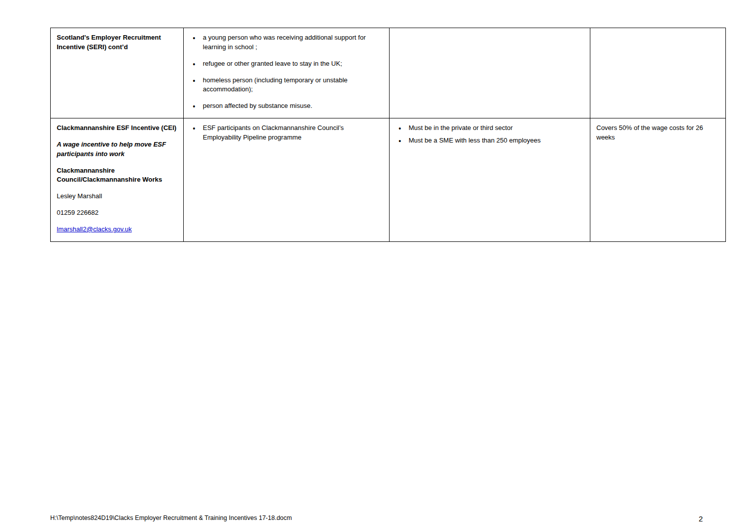| Scotland's Employer Recruitment Incentive (SERI) cont’d | a young person who was receiving additional support for learning in school ; refugee or other granted leave to stay in the UK; homeless person (including temporary or unstable accommodation); person affected by substance misuse. | | |
| Clackmannanshire ESF Incentive (CEI) A wage incentive to help move ESF participants into work Clackmannanshire Council/Clackmannanshire Works Lesley Marshall 01259 226682 lmarshall2@clacks.gov.uk | ESF participants on Clackmannanshire Council’s Employability Pipeline programme | Must be in the private or third sector Must be a SME with less than 250 employees | Covers 50% of the wage costs for 26 weeks |
2 H:\Temp\notes824D19\Clacks Employer Recruitment & Training Incentives 17-18.docm